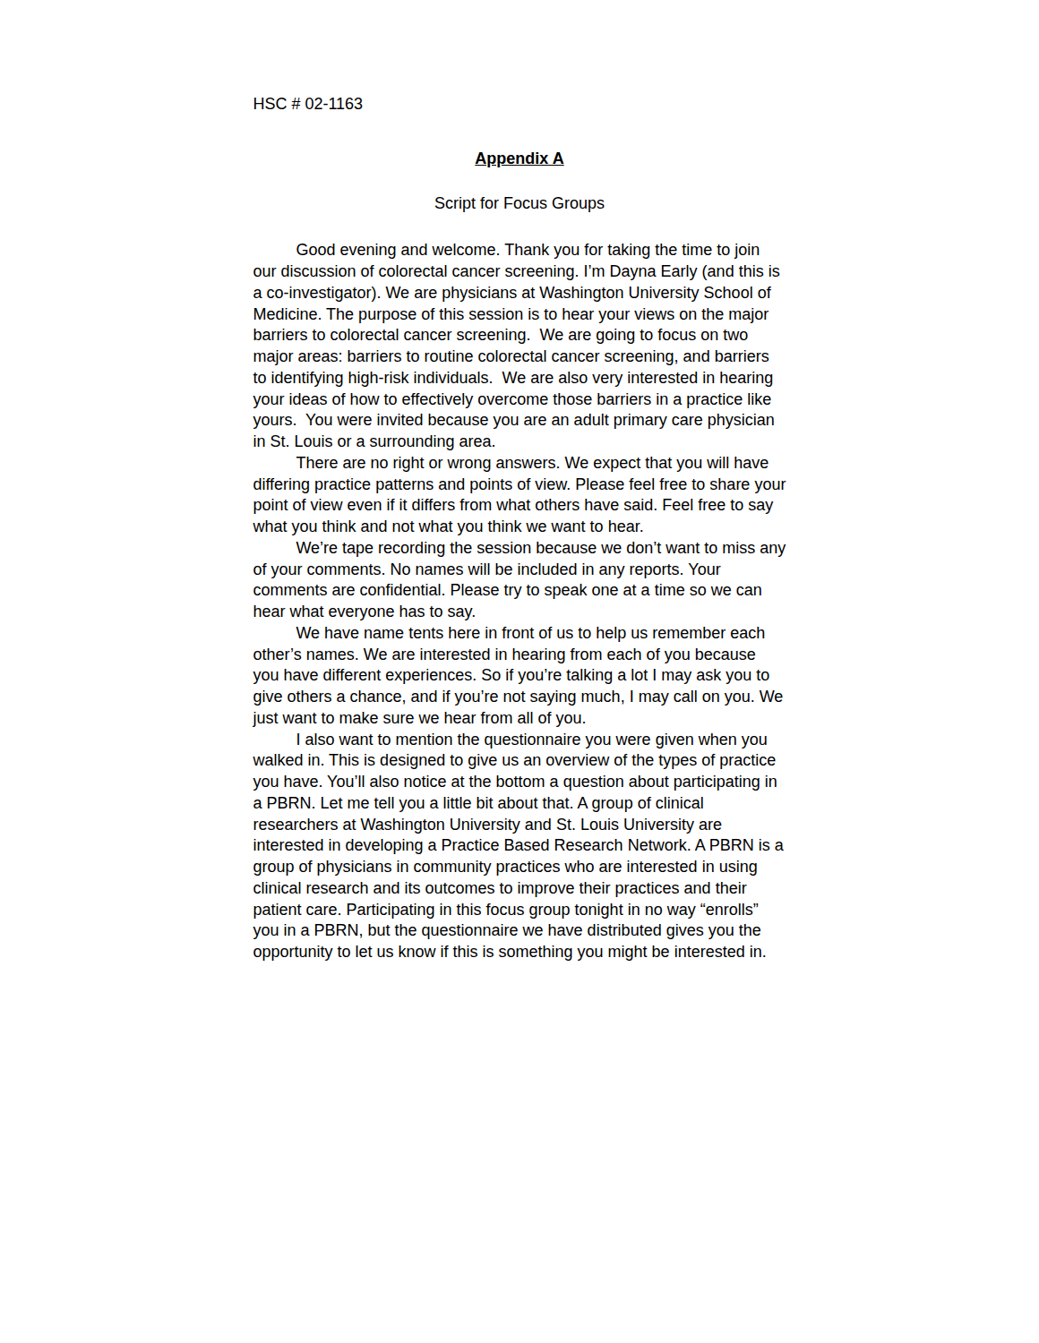HSC # 02-1163
Appendix A
Script for Focus Groups
Good evening and welcome. Thank you for taking the time to join our discussion of colorectal cancer screening. I’m Dayna Early (and this is a co-investigator). We are physicians at Washington University School of Medicine. The purpose of this session is to hear your views on the major barriers to colorectal cancer screening. We are going to focus on two major areas: barriers to routine colorectal cancer screening, and barriers to identifying high-risk individuals. We are also very interested in hearing your ideas of how to effectively overcome those barriers in a practice like yours. You were invited because you are an adult primary care physician in St. Louis or a surrounding area.
There are no right or wrong answers. We expect that you will have differing practice patterns and points of view. Please feel free to share your point of view even if it differs from what others have said. Feel free to say what you think and not what you think we want to hear.
We’re tape recording the session because we don’t want to miss any of your comments. No names will be included in any reports. Your comments are confidential. Please try to speak one at a time so we can hear what everyone has to say.
We have name tents here in front of us to help us remember each other’s names. We are interested in hearing from each of you because you have different experiences. So if you’re talking a lot I may ask you to give others a chance, and if you’re not saying much, I may call on you. We just want to make sure we hear from all of you.
I also want to mention the questionnaire you were given when you walked in. This is designed to give us an overview of the types of practice you have. You’ll also notice at the bottom a question about participating in a PBRN. Let me tell you a little bit about that. A group of clinical researchers at Washington University and St. Louis University are interested in developing a Practice Based Research Network. A PBRN is a group of physicians in community practices who are interested in using clinical research and its outcomes to improve their practices and their patient care. Participating in this focus group tonight in no way “enrolls” you in a PBRN, but the questionnaire we have distributed gives you the opportunity to let us know if this is something you might be interested in.